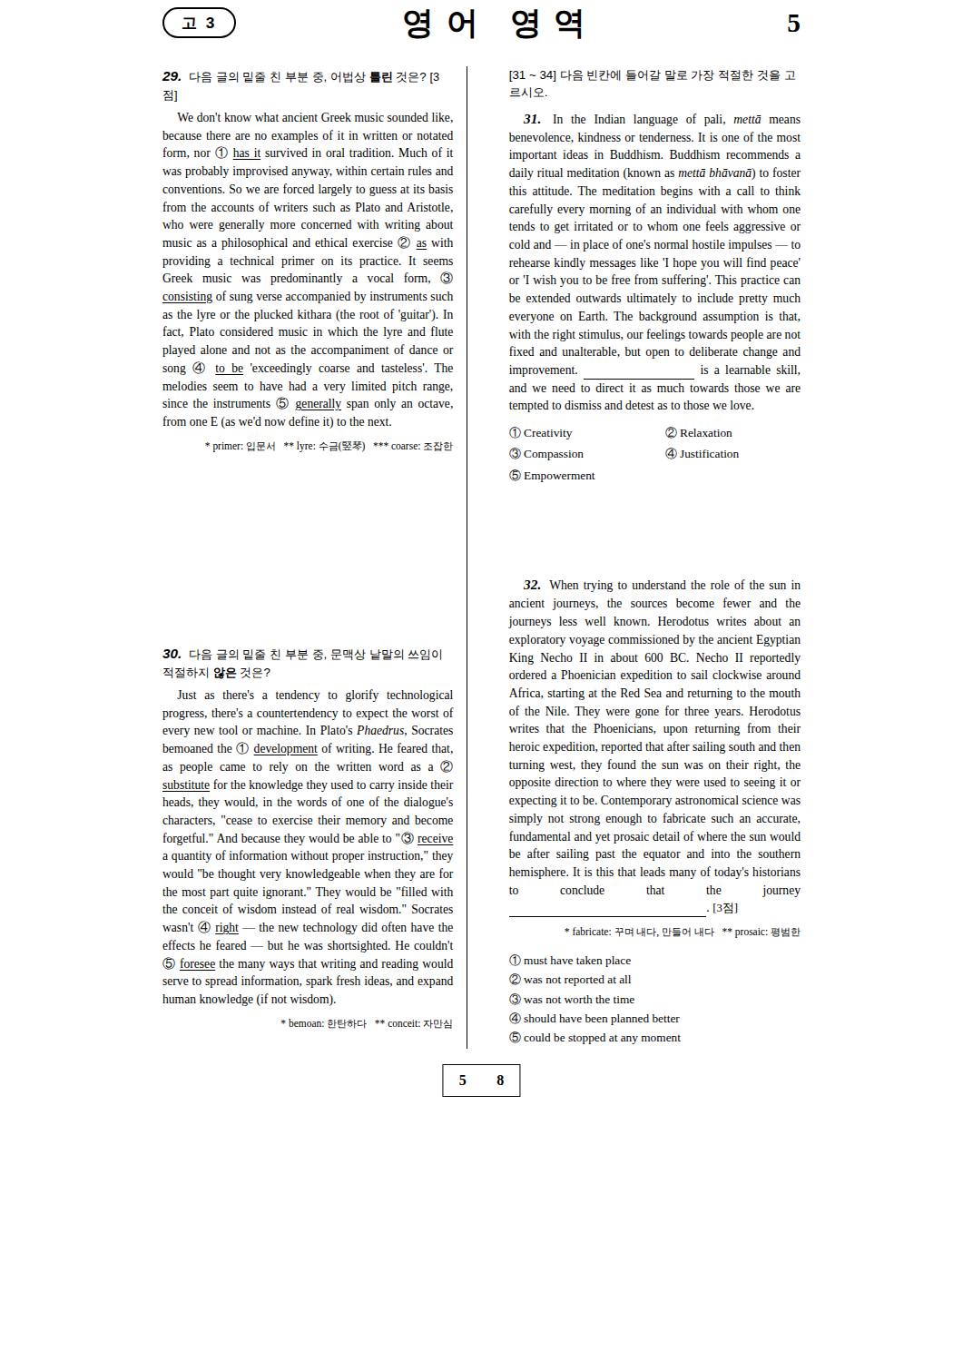고 3
영어 영역
5
29. 다음 글의 밑줄 친 부분 중, 어법상 틀린 것은? [3점]
We don't know what ancient Greek music sounded like, because there are no examples of it in written or notated form, nor ① has it survived in oral tradition. Much of it was probably improvised anyway, within certain rules and conventions. So we are forced largely to guess at its basis from the accounts of writers such as Plato and Aristotle, who were generally more concerned with writing about music as a philosophical and ethical exercise ② as with providing a technical primer on its practice. It seems Greek music was predominantly a vocal form, ③ consisting of sung verse accompanied by instruments such as the lyre or the plucked kithara (the root of 'guitar'). In fact, Plato considered music in which the lyre and flute played alone and not as the accompaniment of dance or song ④ to be 'exceedingly coarse and tasteless'. The melodies seem to have had a very limited pitch range, since the instruments ⑤ generally span only an octave, from one E (as we'd now define it) to the next.
* primer: 입문서 ** lyre: 수금(竪琴) *** coarse: 조잡한
30. 다음 글의 밑줄 친 부분 중, 문맥상 낱말의 쓰임이 적절하지 않은 것은?
Just as there's a tendency to glorify technological progress, there's a countertendency to expect the worst of every new tool or machine. In Plato's Phaedrus, Socrates bemoaned the ① development of writing. He feared that, as people came to rely on the written word as a ② substitute for the knowledge they used to carry inside their heads, they would, in the words of one of the dialogue's characters, "cease to exercise their memory and become forgetful." And because they would be able to "③ receive a quantity of information without proper instruction," they would "be thought very knowledgeable when they are for the most part quite ignorant." They would be "filled with the conceit of wisdom instead of real wisdom." Socrates wasn't ④ right — the new technology did often have the effects he feared — but he was shortsighted. He couldn't ⑤ foresee the many ways that writing and reading would serve to spread information, spark fresh ideas, and expand human knowledge (if not wisdom).
* bemoan: 한탄하다 ** conceit: 자만심
[31 ~ 34] 다음 빈칸에 들어갈 말로 가장 적절한 것을 고르시오.
31. In the Indian language of pali, mettā means benevolence, kindness or tenderness. It is one of the most important ideas in Buddhism. Buddhism recommends a daily ritual meditation (known as mettā bhāvanā) to foster this attitude. The meditation begins with a call to think carefully every morning of an individual with whom one tends to get irritated or to whom one feels aggressive or cold and — in place of one's normal hostile impulses — to rehearse kindly messages like 'I hope you will find peace' or 'I wish you to be free from suffering'. This practice can be extended outwards ultimately to include pretty much everyone on Earth. The background assumption is that, with the right stimulus, our feelings towards people are not fixed and unalterable, but open to deliberate change and improvement. is a learnable skill, and we need to direct it as much towards those we are tempted to dismiss and detest as to those we love.
① Creativity
② Relaxation
③ Compassion
④ Justification
⑤ Empowerment
32. When trying to understand the role of the sun in ancient journeys, the sources become fewer and the journeys less well known. Herodotus writes about an exploratory voyage commissioned by the ancient Egyptian King Necho II in about 600 BC. Necho II reportedly ordered a Phoenician expedition to sail clockwise around Africa, starting at the Red Sea and returning to the mouth of the Nile. They were gone for three years. Herodotus writes that the Phoenicians, upon returning from their heroic expedition, reported that after sailing south and then turning west, they found the sun was on their right, the opposite direction to where they were used to seeing it or expecting it to be. Contemporary astronomical science was simply not strong enough to fabricate such an accurate, fundamental and yet prosaic detail of where the sun would be after sailing past the equator and into the southern hemisphere. It is this that leads many of today's historians to conclude that the journey . [3점]
* fabricate: 꾸며 내다, 만들어 내다 ** prosaic: 평범한
① must have taken place
② was not reported at all
③ was not worth the time
④ should have been planned better
⑤ could be stopped at any moment
5
8